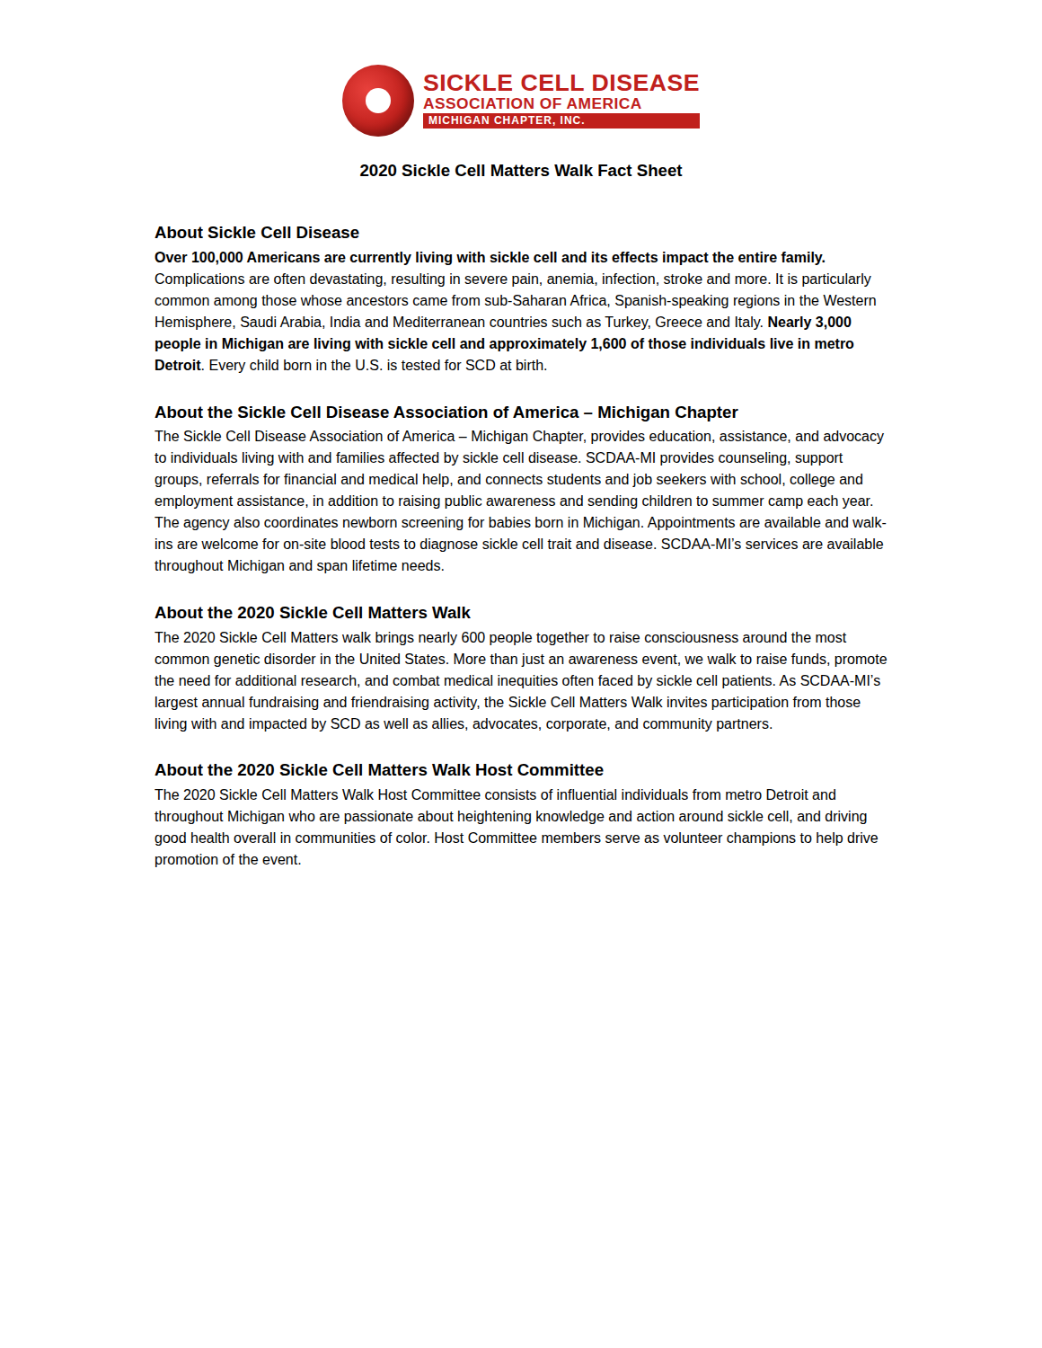SICKLE CELL DISEASE ASSOCIATION OF AMERICA MICHIGAN CHAPTER, INC.
2020 Sickle Cell Matters Walk Fact Sheet
About Sickle Cell Disease
Over 100,000 Americans are currently living with sickle cell and its effects impact the entire family. Complications are often devastating, resulting in severe pain, anemia, infection, stroke and more. It is particularly common among those whose ancestors came from sub-Saharan Africa, Spanish-speaking regions in the Western Hemisphere, Saudi Arabia, India and Mediterranean countries such as Turkey, Greece and Italy. Nearly 3,000 people in Michigan are living with sickle cell and approximately 1,600 of those individuals live in metro Detroit. Every child born in the U.S. is tested for SCD at birth.
About the Sickle Cell Disease Association of America – Michigan Chapter
The Sickle Cell Disease Association of America – Michigan Chapter, provides education, assistance, and advocacy to individuals living with and families affected by sickle cell disease. SCDAA-MI provides counseling, support groups, referrals for financial and medical help, and connects students and job seekers with school, college and employment assistance, in addition to raising public awareness and sending children to summer camp each year. The agency also coordinates newborn screening for babies born in Michigan. Appointments are available and walk-ins are welcome for on-site blood tests to diagnose sickle cell trait and disease. SCDAA-MI’s services are available throughout Michigan and span lifetime needs.
About the 2020 Sickle Cell Matters Walk
The 2020 Sickle Cell Matters walk brings nearly 600 people together to raise consciousness around the most common genetic disorder in the United States. More than just an awareness event, we walk to raise funds, promote the need for additional research, and combat medical inequities often faced by sickle cell patients. As SCDAA-MI’s largest annual fundraising and friendraising activity, the Sickle Cell Matters Walk invites participation from those living with and impacted by SCD as well as allies, advocates, corporate, and community partners.
About the 2020 Sickle Cell Matters Walk Host Committee
The 2020 Sickle Cell Matters Walk Host Committee consists of influential individuals from metro Detroit and throughout Michigan who are passionate about heightening knowledge and action around sickle cell, and driving good health overall in communities of color. Host Committee members serve as volunteer champions to help drive promotion of the event.